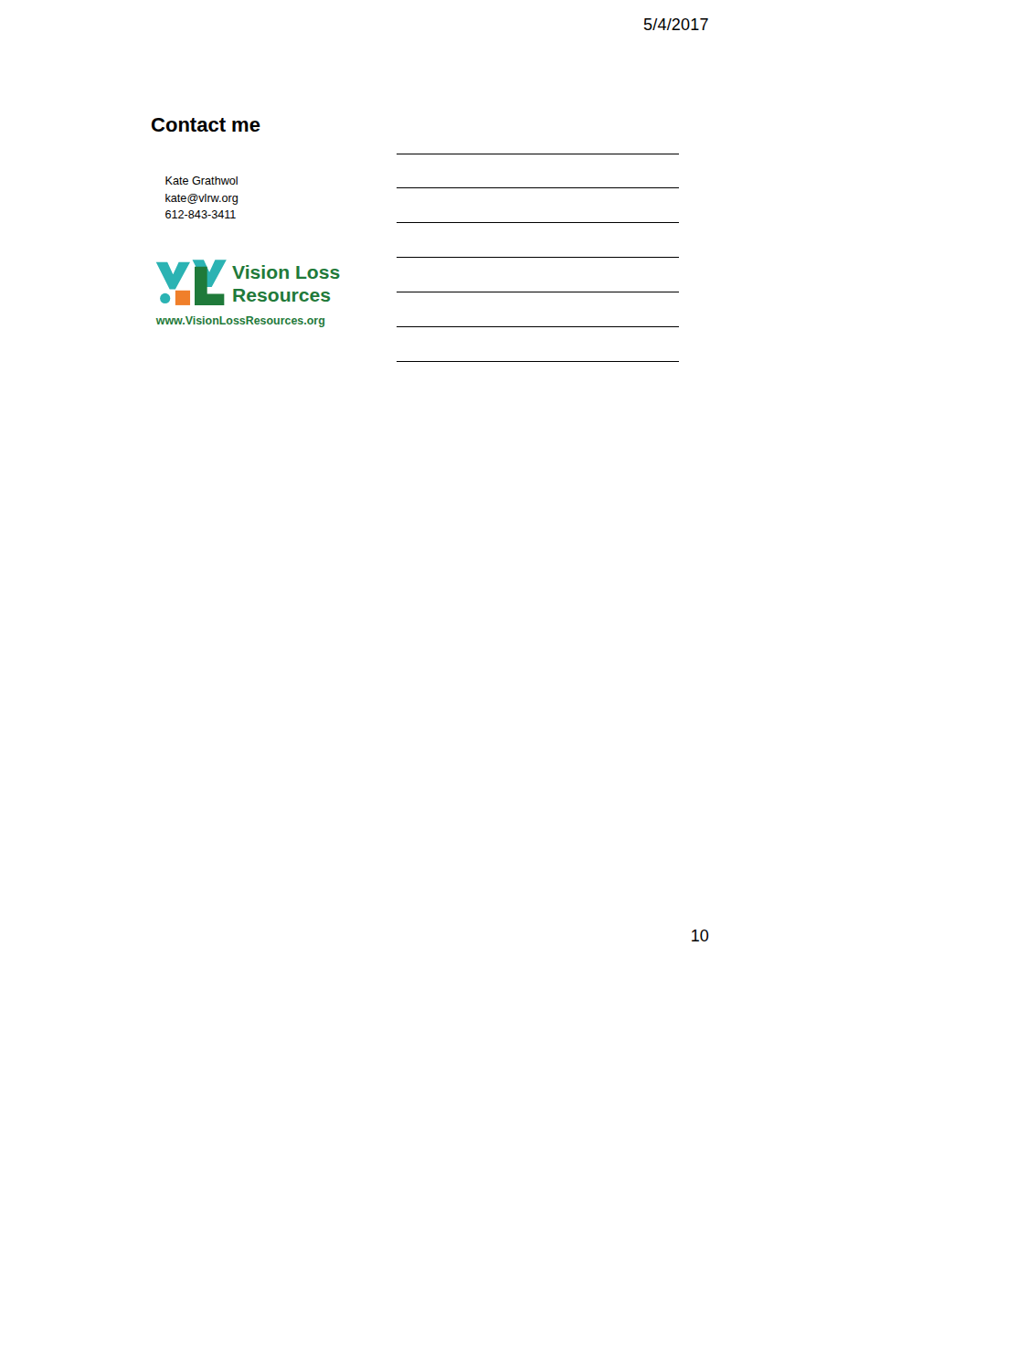5/4/2017
Contact me
Kate Grathwol
kate@vlrw.org
612-843-3411
Vision Loss Resources www.VisionLossResources.org
10